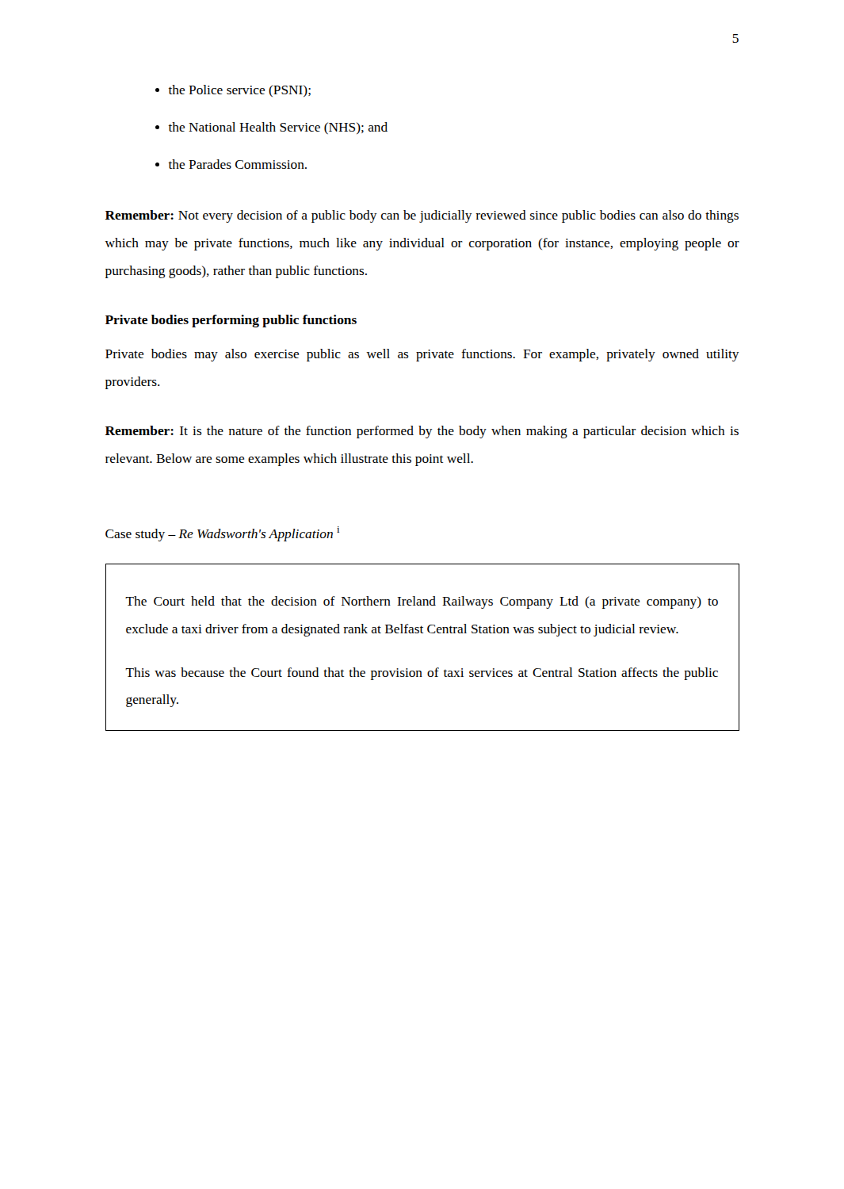5
the Police service (PSNI);
the National Health Service (NHS); and
the Parades Commission.
Remember: Not every decision of a public body can be judicially reviewed since public bodies can also do things which may be private functions, much like any individual or corporation (for instance, employing people or purchasing goods), rather than public functions.
Private bodies performing public functions
Private bodies may also exercise public as well as private functions. For example, privately owned utility providers.
Remember: It is the nature of the function performed by the body when making a particular decision which is relevant. Below are some examples which illustrate this point well.
Case study – Re Wadsworth's Application i
The Court held that the decision of Northern Ireland Railways Company Ltd (a private company) to exclude a taxi driver from a designated rank at Belfast Central Station was subject to judicial review.
This was because the Court found that the provision of taxi services at Central Station affects the public generally.